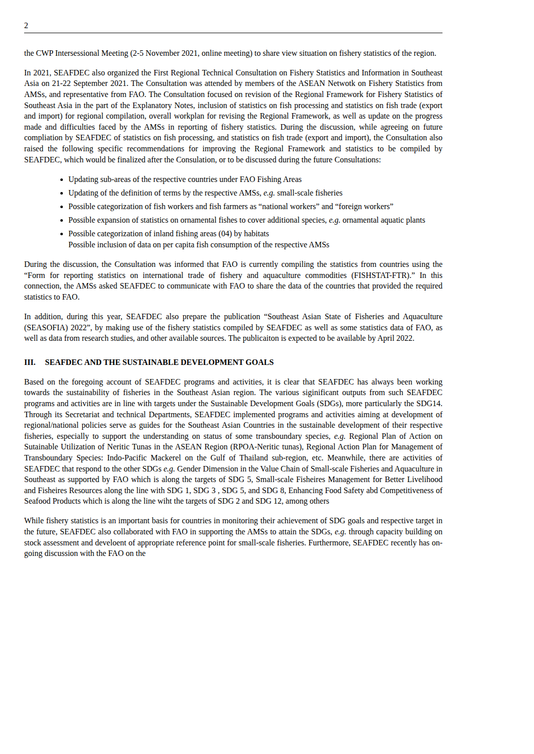2
the CWP Intersessional Meeting (2-5 November 2021, online meeting) to share view situation on fishery statistics of the region.
In 2021, SEAFDEC also organized the First Regional Technical Consultation on Fishery Statistics and Information in Southeast Asia on 21-22 September 2021. The Consultation was attended by members of the ASEAN Netwotk on Fishery Statistics from AMSs, and representative from FAO. The Consultation focused on revision of the Regional Framework for Fishery Statistics of Southeast Asia in the part of the Explanatory Notes, inclusion of statistics on fish processing and statistics on fish trade (export and import) for regional compilation, overall workplan for revising the Regional Framework, as well as update on the progress made and difficulties faced by the AMSs in reporting of fishery statistics. During the discussion, while agreeing on future compliation by SEAFDEC of statistics on fish processing, and statistics on fish trade (export and import), the Consultation also raised the following specific recommendations for improving the Regional Framework and statistics to be compiled by SEAFDEC, which would be finalized after the Consulation, or to be discussed during the future Consultations:
Updating sub-areas of the respective countries under FAO Fishing Areas
Updating of the definition of terms by the respective AMSs, e.g. small-scale fisheries
Possible categorization of fish workers and fish farmers as “national workers” and “foreign workers”
Possible expansion of statistics on ornamental fishes to cover additional species, e.g. ornamental aquatic plants
Possible categorization of inland fishing areas (04) by habitats
Possible inclusion of data on per capita fish consumption of the respective AMSs
During the discussion, the Consultation was informed that FAO is currently compiling the statistics from countries using the “Form for reporting statistics on international trade of fishery and aquaculture commodities (FISHSTAT-FTR).” In this connection, the AMSs asked SEAFDEC to communicate with FAO to share the data of the countries that provided the required statistics to FAO.
In addition, during this year, SEAFDEC also prepare the publication “Southeast Asian State of Fisheries and Aquaculture (SEASOFIA) 2022”, by making use of the fishery statistics compiled by SEAFDEC as well as some statistics data of FAO, as well as data from research studies, and other available sources. The publicaiton is expected to be available by April 2022.
III. SEAFDEC AND THE SUSTAINABLE DEVELOPMENT GOALS
Based on the foregoing account of SEAFDEC programs and activities, it is clear that SEAFDEC has always been working towards the sustainability of fisheries in the Southeast Asian region. The various siginificant outputs from such SEAFDEC programs and activities are in line with targets under the Sustainable Development Goals (SDGs), more particularly the SDG14. Through its Secretariat and technical Departments, SEAFDEC implemented programs and activities aiming at development of regional/national policies serve as guides for the Southeast Asian Countries in the sustainable development of their respective fisheries, especially to support the understanding on status of some transboundary species, e.g. Regional Plan of Action on Sutainable Utilization of Neritic Tunas in the ASEAN Region (RPOA-Neritic tunas), Regional Action Plan for Management of Transboundary Species: Indo-Pacific Mackerel on the Gulf of Thailand sub-region, etc. Meanwhile, there are activities of SEAFDEC that respond to the other SDGs e.g. Gender Dimension in the Value Chain of Small-scale Fisheries and Aquaculture in Southeast as supported by FAO which is along the targets of SDG 5, Small-scale Fisheires Management for Better Livelihood and Fisheires Resources along the line with SDG 1, SDG 3 , SDG 5, and SDG 8, Enhancing Food Safety abd Competitiveness of Seafood Products which is along the line wiht the targets of SDG 2 and SDG 12, among others
While fishery statistics is an important basis for countries in monitoring their achievement of SDG goals and respective target in the future, SEAFDEC also collaborated with FAO in supporting the AMSs to attain the SDGs, e.g. through capacity building on stock assessment and develoent of appropriate reference point for small-scale fisheries. Furthermore, SEAFDEC recently has on-going discussion with the FAO on the